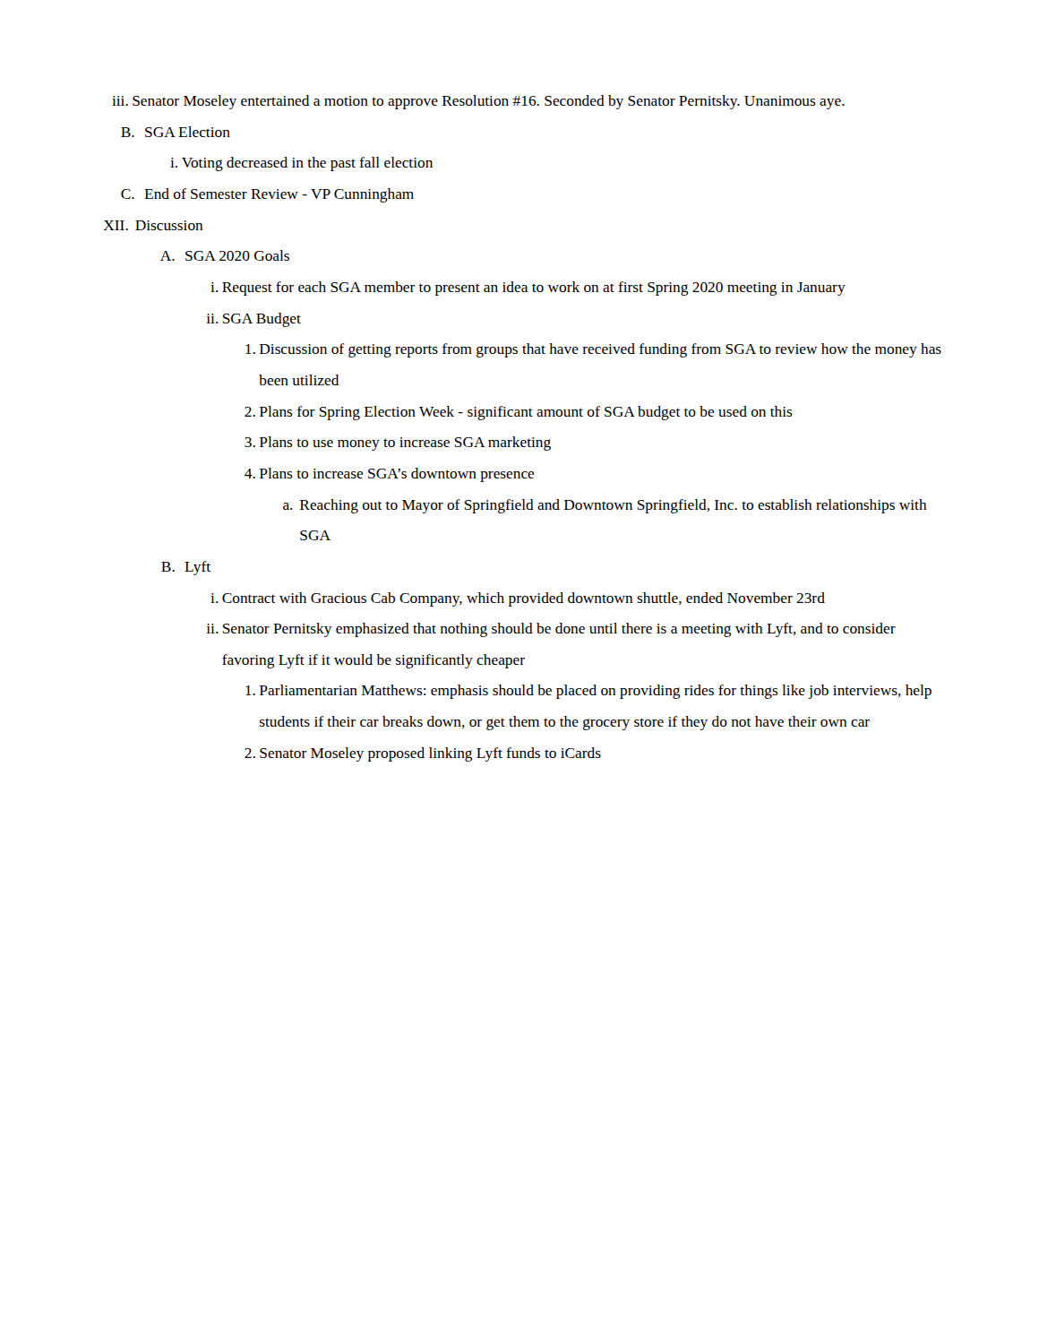iii. Senator Moseley entertained a motion to approve Resolution #16. Seconded by Senator Pernitsky. Unanimous aye.
B. SGA Election
i. Voting decreased in the past fall election
C. End of Semester Review - VP Cunningham
XII. Discussion
A. SGA 2020 Goals
i. Request for each SGA member to present an idea to work on at first Spring 2020 meeting in January
ii. SGA Budget
1. Discussion of getting reports from groups that have received funding from SGA to review how the money has been utilized
2. Plans for Spring Election Week - significant amount of SGA budget to be used on this
3. Plans to use money to increase SGA marketing
4. Plans to increase SGA’s downtown presence
a. Reaching out to Mayor of Springfield and Downtown Springfield, Inc. to establish relationships with SGA
B. Lyft
i. Contract with Gracious Cab Company, which provided downtown shuttle, ended November 23rd
ii. Senator Pernitsky emphasized that nothing should be done until there is a meeting with Lyft, and to consider favoring Lyft if it would be significantly cheaper
1. Parliamentarian Matthews: emphasis should be placed on providing rides for things like job interviews, help students if their car breaks down, or get them to the grocery store if they do not have their own car
2. Senator Moseley proposed linking Lyft funds to iCards